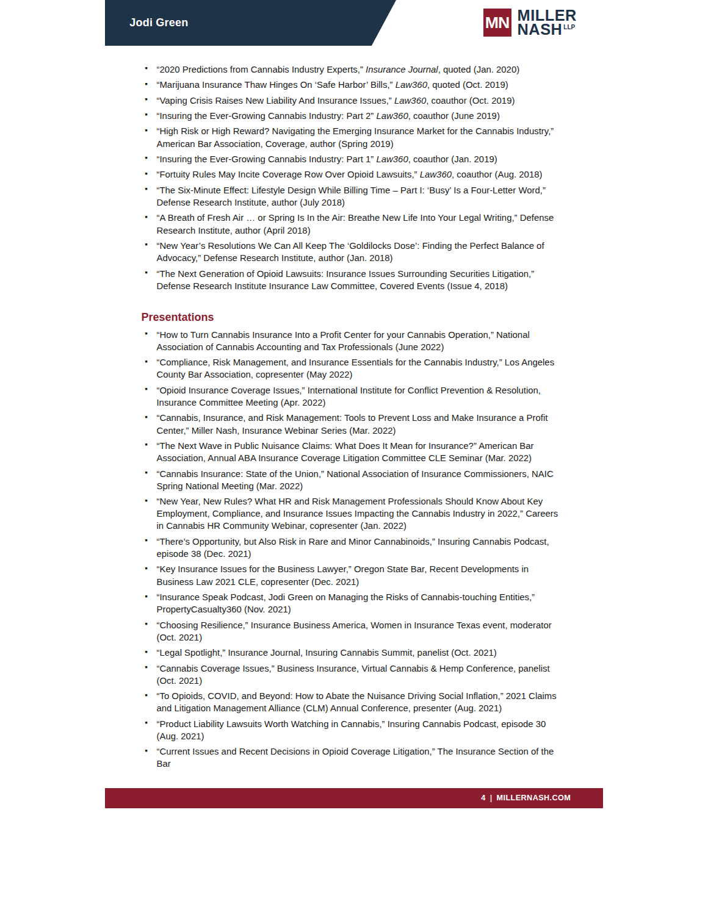Jodi Green
MN
MILLER
NASHLLP
“2020 Predictions from Cannabis Industry Experts,” Insurance Journal, quoted (Jan. 2020)
“Marijuana Insurance Thaw Hinges On ‘Safe Harbor’ Bills,” Law360, quoted (Oct. 2019)
“Vaping Crisis Raises New Liability And Insurance Issues,” Law360, coauthor (Oct. 2019)
“Insuring the Ever-Growing Cannabis Industry: Part 2” Law360, coauthor (June 2019)
“High Risk or High Reward? Navigating the Emerging Insurance Market for the Cannabis Industry,” American Bar Association, Coverage, author (Spring 2019)
“Insuring the Ever-Growing Cannabis Industry: Part 1” Law360, coauthor (Jan. 2019)
“Fortuity Rules May Incite Coverage Row Over Opioid Lawsuits,” Law360, coauthor (Aug. 2018)
“The Six-Minute Effect: Lifestyle Design While Billing Time – Part I: ‘Busy’ Is a Four-Letter Word,” Defense Research Institute, author (July 2018)
“A Breath of Fresh Air … or Spring Is In the Air: Breathe New Life Into Your Legal Writing,” Defense Research Institute, author (April 2018)
“New Year’s Resolutions We Can All Keep The ‘Goldilocks Dose’: Finding the Perfect Balance of Advocacy,” Defense Research Institute, author (Jan. 2018)
“The Next Generation of Opioid Lawsuits: Insurance Issues Surrounding Securities Litigation,” Defense Research Institute Insurance Law Committee, Covered Events (Issue 4, 2018)
Presentations
“How to Turn Cannabis Insurance Into a Profit Center for your Cannabis Operation,” National Association of Cannabis Accounting and Tax Professionals (June 2022)
“Compliance, Risk Management, and Insurance Essentials for the Cannabis Industry,” Los Angeles County Bar Association, copresenter (May 2022)
“Opioid Insurance Coverage Issues,” International Institute for Conflict Prevention & Resolution, Insurance Committee Meeting (Apr. 2022)
“Cannabis, Insurance, and Risk Management: Tools to Prevent Loss and Make Insurance a Profit Center,” Miller Nash, Insurance Webinar Series (Mar. 2022)
“The Next Wave in Public Nuisance Claims: What Does It Mean for Insurance?” American Bar Association, Annual ABA Insurance Coverage Litigation Committee CLE Seminar (Mar. 2022)
“Cannabis Insurance: State of the Union,” National Association of Insurance Commissioners, NAIC Spring National Meeting (Mar. 2022)
“New Year, New Rules? What HR and Risk Management Professionals Should Know About Key Employment, Compliance, and Insurance Issues Impacting the Cannabis Industry in 2022,” Careers in Cannabis HR Community Webinar, copresenter (Jan. 2022)
“There’s Opportunity, but Also Risk in Rare and Minor Cannabinoids,” Insuring Cannabis Podcast, episode 38 (Dec. 2021)
“Key Insurance Issues for the Business Lawyer,” Oregon State Bar, Recent Developments in Business Law 2021 CLE, copresenter (Dec. 2021)
“Insurance Speak Podcast, Jodi Green on Managing the Risks of Cannabis-touching Entities,” PropertyCasualty360 (Nov. 2021)
“Choosing Resilience,” Insurance Business America, Women in Insurance Texas event, moderator (Oct. 2021)
“Legal Spotlight,” Insurance Journal, Insuring Cannabis Summit, panelist (Oct. 2021)
“Cannabis Coverage Issues,” Business Insurance, Virtual Cannabis & Hemp Conference, panelist (Oct. 2021)
“To Opioids, COVID, and Beyond: How to Abate the Nuisance Driving Social Inflation,” 2021 Claims and Litigation Management Alliance (CLM) Annual Conference, presenter (Aug. 2021)
“Product Liability Lawsuits Worth Watching in Cannabis,” Insuring Cannabis Podcast, episode 30 (Aug. 2021)
“Current Issues and Recent Decisions in Opioid Coverage Litigation,” The Insurance Section of the Bar
4|MILLERNASH.COM